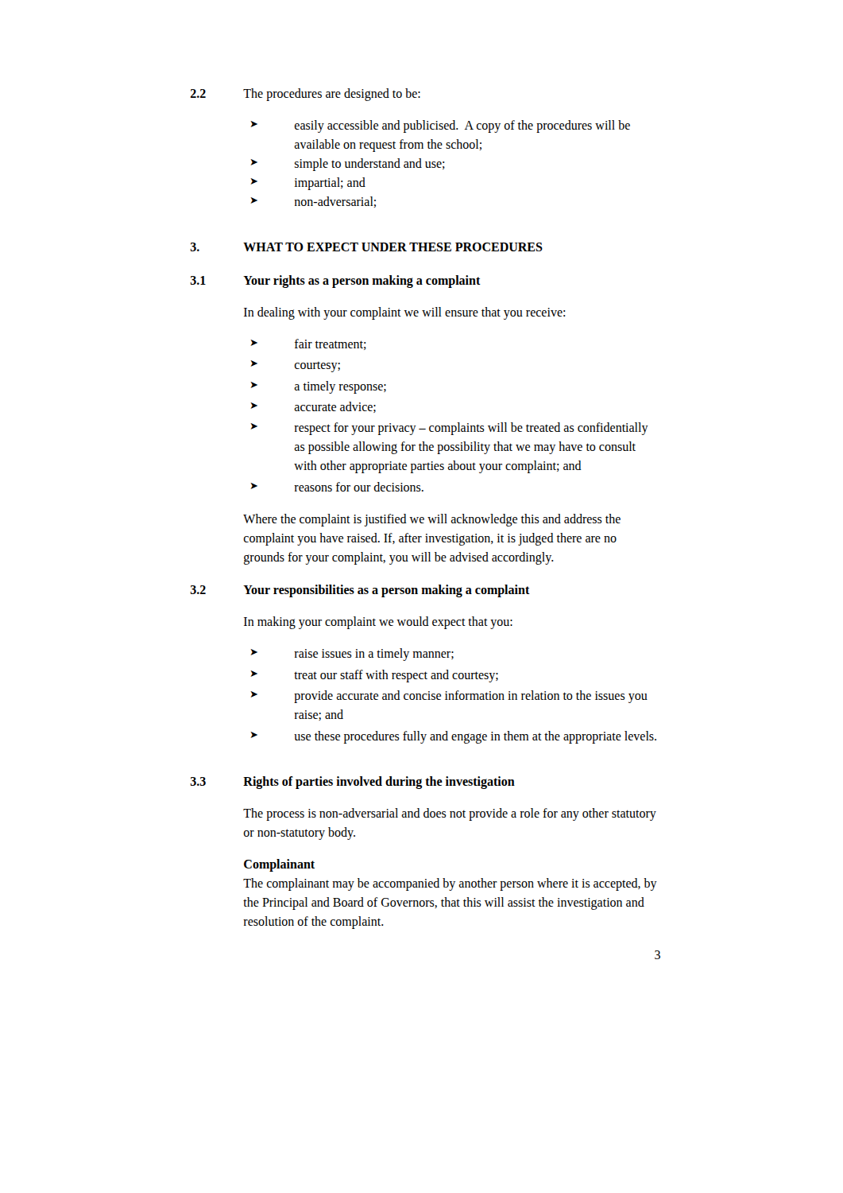2.2
The procedures are designed to be:
easily accessible and publicised. A copy of the procedures will be available on request from the school;
simple to understand and use;
impartial; and
non-adversarial;
3.
What to expect under these procedures
3.1
Your rights as a person making a complaint
In dealing with your complaint we will ensure that you receive:
fair treatment;
courtesy;
a timely response;
accurate advice;
respect for your privacy – complaints will be treated as confidentially as possible allowing for the possibility that we may have to consult with other appropriate parties about your complaint; and
reasons for our decisions.
Where the complaint is justified we will acknowledge this and address the complaint you have raised. If, after investigation, it is judged there are no grounds for your complaint, you will be advised accordingly.
3.2
Your responsibilities as a person making a complaint
In making your complaint we would expect that you:
raise issues in a timely manner;
treat our staff with respect and courtesy;
provide accurate and concise information in relation to the issues you raise; and
use these procedures fully and engage in them at the appropriate levels.
3.3
Rights of parties involved during the investigation
The process is non-adversarial and does not provide a role for any other statutory or non-statutory body.
Complainant
The complainant may be accompanied by another person where it is accepted, by the Principal and Board of Governors, that this will assist the investigation and resolution of the complaint.
3